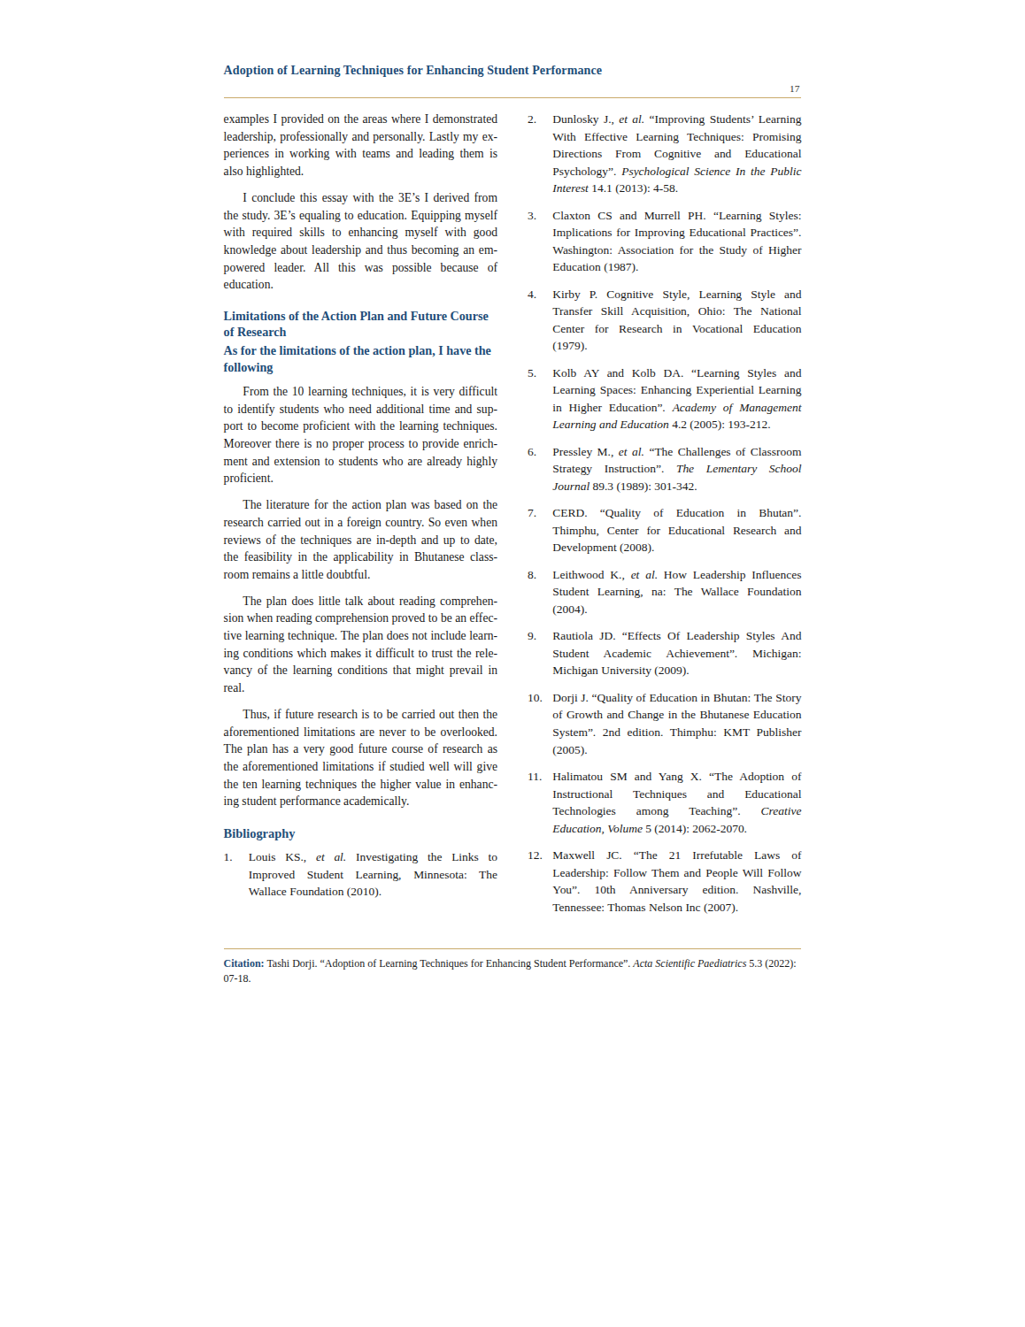Adoption of Learning Techniques for Enhancing Student Performance
17
examples I provided on the areas where I demonstrated leadership, professionally and personally. Lastly my experiences in working with teams and leading them is also highlighted.
I conclude this essay with the 3E’s I derived from the study. 3E’s equaling to education. Equipping myself with required skills to enhancing myself with good knowledge about leadership and thus becoming an empowered leader. All this was possible because of education.
Limitations of the Action Plan and Future Course of Research
As for the limitations of the action plan, I have the following
From the 10 learning techniques, it is very difficult to identify students who need additional time and support to become proficient with the learning techniques. Moreover there is no proper process to provide enrichment and extension to students who are already highly proficient.
The literature for the action plan was based on the research carried out in a foreign country. So even when reviews of the techniques are in-depth and up to date, the feasibility in the applicability in Bhutanese classroom remains a little doubtful.
The plan does little talk about reading comprehension when reading comprehension proved to be an effective learning technique. The plan does not include learning conditions which makes it difficult to trust the relevancy of the learning conditions that might prevail in real.
Thus, if future research is to be carried out then the aforementioned limitations are never to be overlooked. The plan has a very good future course of research as the aforementioned limitations if studied well will give the ten learning techniques the higher value in enhancing student performance academically.
Bibliography
Louis KS., et al. Investigating the Links to Improved Student Learning, Minnesota: The Wallace Foundation (2010).
Dunlosky J., et al. “Improving Students’ Learning With Effective Learning Techniques: Promising Directions From Cognitive and Educational Psychology”. Psychological Science In the Public Interest 14.1 (2013): 4-58.
Claxton CS and Murrell PH. “Learning Styles: Implications for Improving Educational Practices”. Washington: Association for the Study of Higher Education (1987).
Kirby P. Cognitive Style, Learning Style and Transfer Skill Acquisition, Ohio: The National Center for Research in Vocational Education (1979).
Kolb AY and Kolb DA. “Learning Styles and Learning Spaces: Enhancing Experiential Learning in Higher Education”. Academy of Management Learning and Education 4.2 (2005): 193-212.
Pressley M., et al. “The Challenges of Classroom Strategy Instruction”. The Lementary School Journal 89.3 (1989): 301-342.
CERD. “Quality of Education in Bhutan”. Thimphu, Center for Educational Research and Development (2008).
Leithwood K., et al. How Leadership Influences Student Learning, na: The Wallace Foundation (2004).
Rautiola JD. “Effects Of Leadership Styles And Student Academic Achievement”. Michigan: Michigan University (2009).
Dorji J. “Quality of Education in Bhutan: The Story of Growth and Change in the Bhutanese Education System”. 2nd edition. Thimphu: KMT Publisher (2005).
Halimatou SM and Yang X. “The Adoption of Instructional Techniques and Educational Technologies among Teaching”. Creative Education, Volume 5 (2014): 2062-2070.
Maxwell JC. “The 21 Irrefutable Laws of Leadership: Follow Them and People Will Follow You”. 10th Anniversary edition. Nashville, Tennessee: Thomas Nelson Inc (2007).
Citation: Tashi Dorji. “Adoption of Learning Techniques for Enhancing Student Performance”. Acta Scientific Paediatrics 5.3 (2022): 07-18.